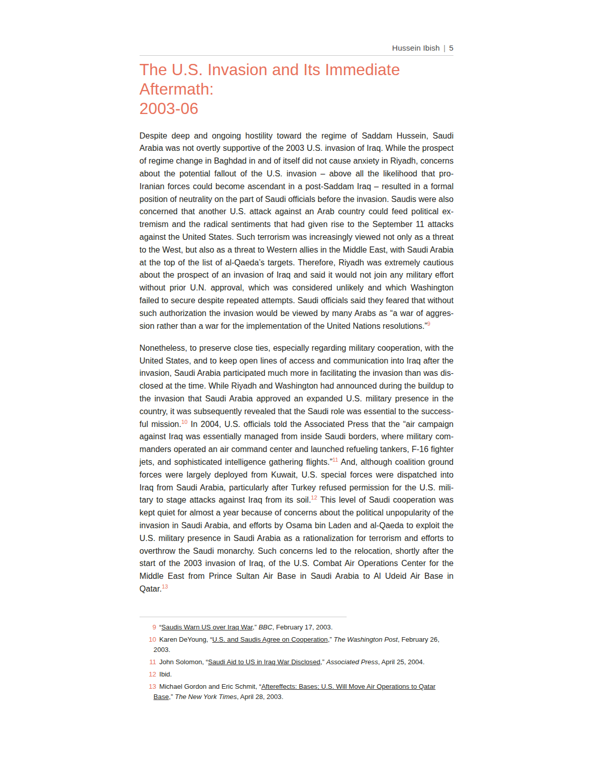Hussein Ibish | 5
The U.S. Invasion and Its Immediate Aftermath:
2003-06
Despite deep and ongoing hostility toward the regime of Saddam Hussein, Saudi Arabia was not overtly supportive of the 2003 U.S. invasion of Iraq. While the prospect of regime change in Baghdad in and of itself did not cause anxiety in Riyadh, concerns about the potential fallout of the U.S. invasion – above all the likelihood that pro-Iranian forces could become ascendant in a post-Saddam Iraq – resulted in a formal position of neutrality on the part of Saudi officials before the invasion. Saudis were also concerned that another U.S. attack against an Arab country could feed political extremism and the radical sentiments that had given rise to the September 11 attacks against the United States. Such terrorism was increasingly viewed not only as a threat to the West, but also as a threat to Western allies in the Middle East, with Saudi Arabia at the top of the list of al-Qaeda’s targets. Therefore, Riyadh was extremely cautious about the prospect of an invasion of Iraq and said it would not join any military effort without prior U.N. approval, which was considered unlikely and which Washington failed to secure despite repeated attempts. Saudi officials said they feared that without such authorization the invasion would be viewed by many Arabs as “a war of aggression rather than a war for the implementation of the United Nations resolutions.”9
Nonetheless, to preserve close ties, especially regarding military cooperation, with the United States, and to keep open lines of access and communication into Iraq after the invasion, Saudi Arabia participated much more in facilitating the invasion than was disclosed at the time. While Riyadh and Washington had announced during the buildup to the invasion that Saudi Arabia approved an expanded U.S. military presence in the country, it was subsequently revealed that the Saudi role was essential to the successful mission.10 In 2004, U.S. officials told the Associated Press that the “air campaign against Iraq was essentially managed from inside Saudi borders, where military commanders operated an air command center and launched refueling tankers, F-16 fighter jets, and sophisticated intelligence gathering flights.”11 And, although coalition ground forces were largely deployed from Kuwait, U.S. special forces were dispatched into Iraq from Saudi Arabia, particularly after Turkey refused permission for the U.S. military to stage attacks against Iraq from its soil.12 This level of Saudi cooperation was kept quiet for almost a year because of concerns about the political unpopularity of the invasion in Saudi Arabia, and efforts by Osama bin Laden and al-Qaeda to exploit the U.S. military presence in Saudi Arabia as a rationalization for terrorism and efforts to overthrow the Saudi monarchy. Such concerns led to the relocation, shortly after the start of the 2003 invasion of Iraq, of the U.S. Combat Air Operations Center for the Middle East from Prince Sultan Air Base in Saudi Arabia to Al Udeid Air Base in Qatar.13
9“Saudis Warn US over Iraq War,” BBC, February 17, 2003.
10 Karen DeYoung, “U.S. and Saudis Agree on Cooperation,” The Washington Post, February 26, 2003.
11 John Solomon, “Saudi Aid to US in Iraq War Disclosed,” Associated Press, April 25, 2004.
12 Ibid.
13 Michael Gordon and Eric Schmit, “Aftereffects: Bases; U.S. Will Move Air Operations to Qatar Base,” The New York Times, April 28, 2003.